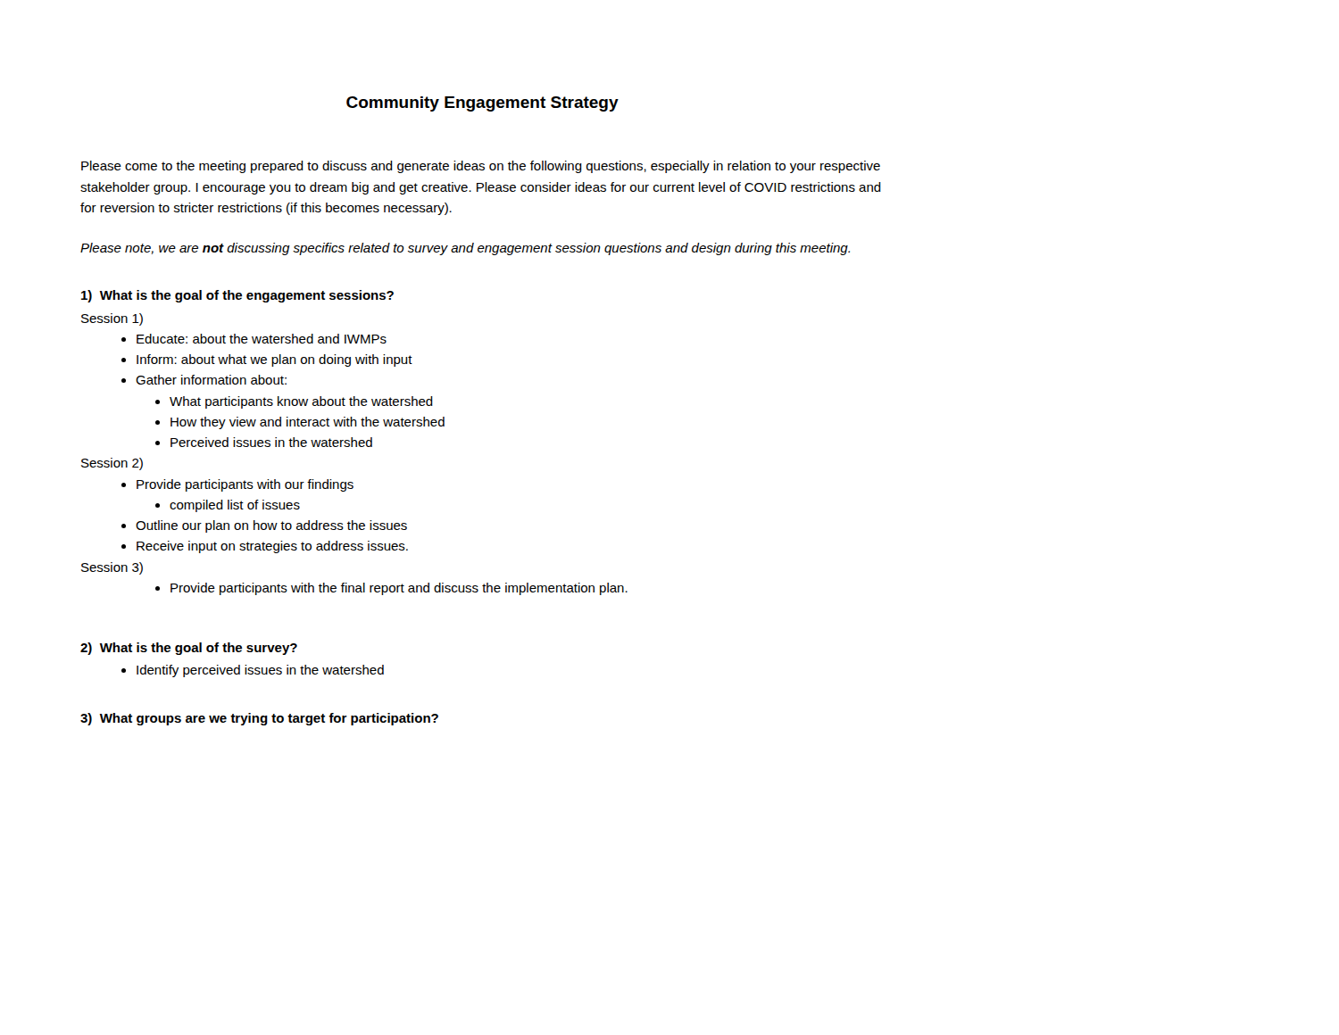Community Engagement Strategy
Please come to the meeting prepared to discuss and generate ideas on the following questions, especially in relation to your respective stakeholder group. I encourage you to dream big and get creative. Please consider ideas for our current level of COVID restrictions and for reversion to stricter restrictions (if this becomes necessary).
Please note, we are not discussing specifics related to survey and engagement session questions and design during this meeting.
What is the goal of the engagement sessions?
Session 1)
Educate: about the watershed and IWMPs
Inform: about what we plan on doing with input
Gather information about:
What participants know about the watershed
How they view and interact with the watershed
Perceived issues in the watershed
Session 2)
Provide participants with our findings
compiled list of issues
Outline our plan on how to address the issues
Receive input on strategies to address issues.
Session 3)
Provide participants with the final report and discuss the implementation plan.
What is the goal of the survey?
Identify perceived issues in the watershed
What groups are we trying to target for participation?